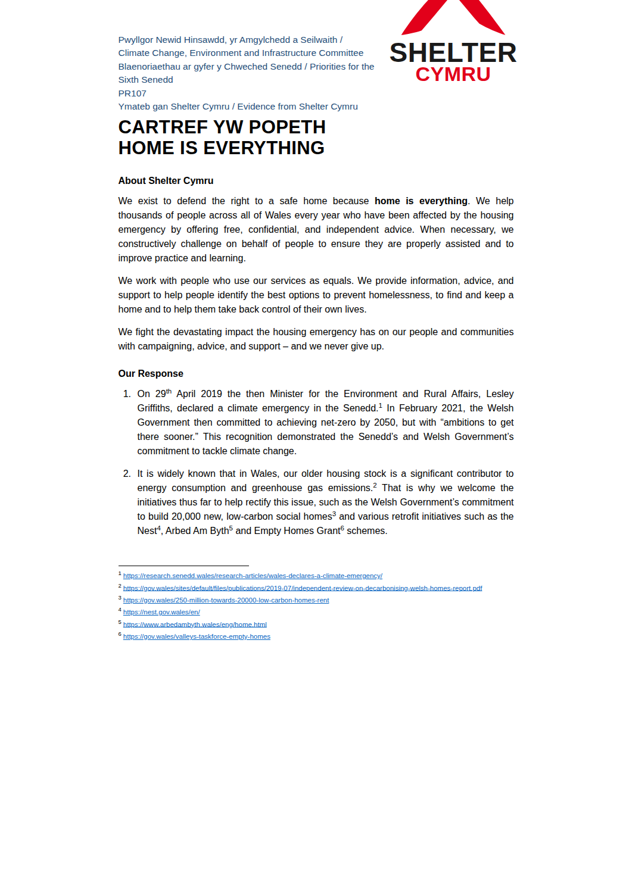SHELTER CYMRU
Pwyllgor Newid Hinsawdd, yr Amgylchedd a Seilwaith / Climate Change, Environment and Infrastructure Committee Blaenoriaethau ar gyfer y Chweched Senedd / Priorities for the Sixth Senedd PR107 Ymateb gan Shelter Cymru / Evidence from Shelter Cymru
Cartref yw popeth Home is everything
About Shelter Cymru
We exist to defend the right to a safe home because home is everything. We help thousands of people across all of Wales every year who have been affected by the housing emergency by offering free, confidential, and independent advice. When necessary, we constructively challenge on behalf of people to ensure they are properly assisted and to improve practice and learning.
We work with people who use our services as equals. We provide information, advice, and support to help people identify the best options to prevent homelessness, to find and keep a home and to help them take back control of their own lives.
We fight the devastating impact the housing emergency has on our people and communities with campaigning, advice, and support – and we never give up.
Our Response
On 29th April 2019 the then Minister for the Environment and Rural Affairs, Lesley Griffiths, declared a climate emergency in the Senedd.1 In February 2021, the Welsh Government then committed to achieving net-zero by 2050, but with “ambitions to get there sooner.” This recognition demonstrated the Senedd’s and Welsh Government’s commitment to tackle climate change.
It is widely known that in Wales, our older housing stock is a significant contributor to energy consumption and greenhouse gas emissions.2 That is why we welcome the initiatives thus far to help rectify this issue, such as the Welsh Government’s commitment to build 20,000 new, low-carbon social homes3 and various retrofit initiatives such as the Nest4, Arbed Am Byth5 and Empty Homes Grant6 schemes.
1 https://research.senedd.wales/research-articles/wales-declares-a-climate-emergency/
2 https://gov.wales/sites/default/files/publications/2019-07/independent-review-on-decarbonising-welsh-homes-report.pdf
3 https://gov.wales/250-million-towards-20000-low-carbon-homes-rent
4 https://nest.gov.wales/en/
5 https://www.arbedambyth.wales/eng/home.html
6 https://gov.wales/valleys-taskforce-empty-homes